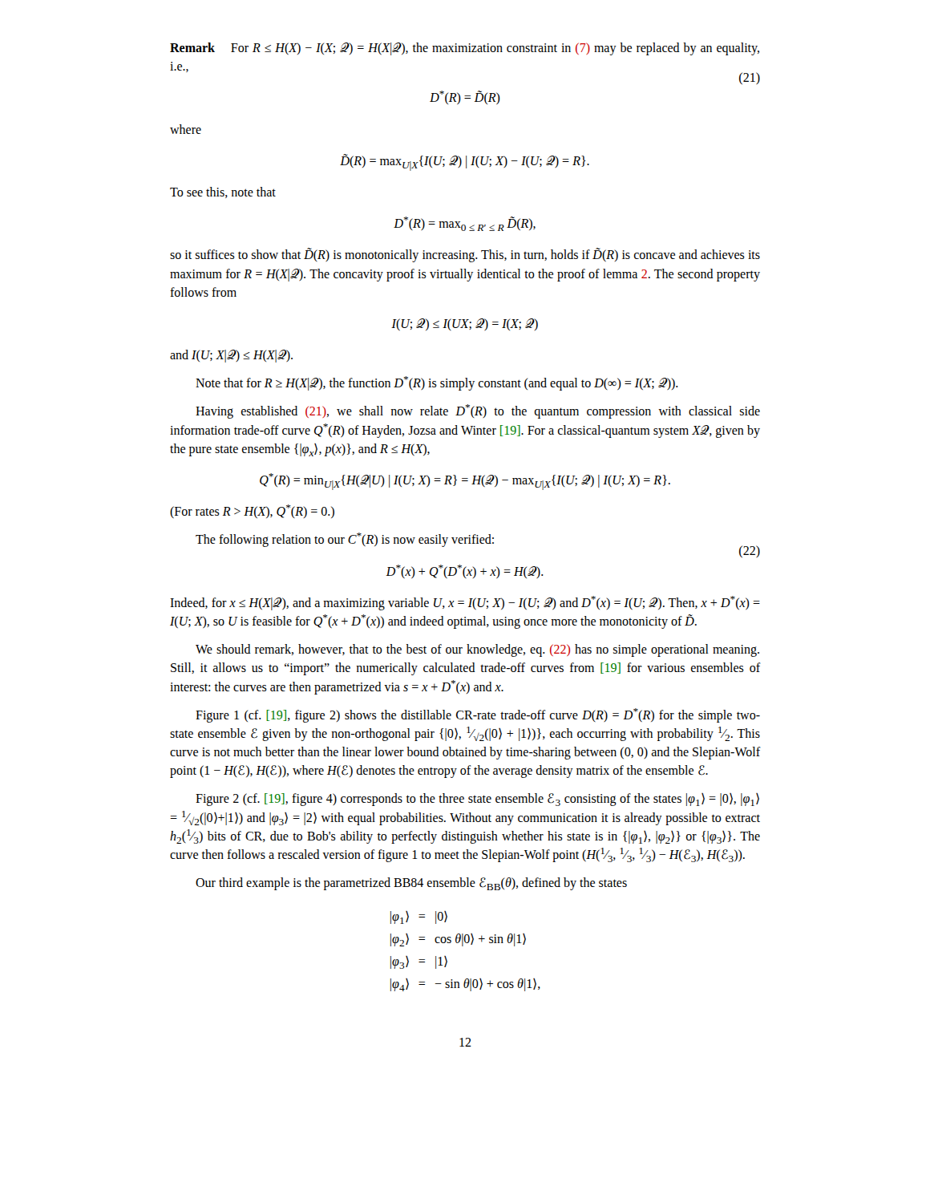Remark For R ≤ H(X) − I(X; 𝒬) = H(X|𝒬), the maximization constraint in (7) may be replaced by an equality, i.e.,
D*(R) = D̃(R) (21)
where
D̃(R) = maxU|X{I(U; 𝒬) | I(U; X) − I(U; 𝒬) = R}.
To see this, note that
D*(R) = max0 ≤ R′ ≤ R D̃(R),
so it suffices to show that D̃(R) is monotonically increasing. This, in turn, holds if D̃(R) is concave and achieves its maximum for R = H(X|𝒬). The concavity proof is virtually identical to the proof of lemma 2. The second property follows from
I(U; 𝒬) ≤ I(UX; 𝒬) = I(X; 𝒬)
and I(U; X|𝒬) ≤ H(X|𝒬).
Note that for R ≥ H(X|𝒬), the function D*(R) is simply constant (and equal to D(∞) = I(X; 𝒬)).
Having established (21), we shall now relate D*(R) to the quantum compression with classical side information trade-off curve Q*(R) of Hayden, Jozsa and Winter [19]. For a classical-quantum system X𝒬, given by the pure state ensemble {|φx⟩, p(x)}, and R ≤ H(X),
Q*(R) = minU|X{H(𝒬|U) | I(U; X) = R} = H(𝒬) − maxU|X{I(U; 𝒬) | I(U; X) = R}.
(For rates R > H(X), Q*(R) = 0.)
The following relation to our C*(R) is now easily verified:
D*(x) + Q*(D*(x) + x) = H(𝒬). (22)
Indeed, for x ≤ H(X|𝒬), and a maximizing variable U, x = I(U; X) − I(U; 𝒬) and D*(x) = I(U; 𝒬). Then, x + D*(x) = I(U; X), so U is feasible for Q*(x + D*(x)) and indeed optimal, using once more the monotonicity of D̃.
We should remark, however, that to the best of our knowledge, eq. (22) has no simple operational meaning. Still, it allows us to “import” the numerically calculated trade-off curves from [19] for various ensembles of interest: the curves are then parametrized via s = x + D*(x) and x.
Figure 1 (cf. [19], figure 2) shows the distillable CR-rate trade-off curve D(R) = D*(R) for the simple two-state ensemble ℰ given by the non-orthogonal pair {|0⟩, 1⁄√2(|0⟩ + |1⟩)}, each occurring with probability 1⁄2. This curve is not much better than the linear lower bound obtained by time-sharing between (0, 0) and the Slepian-Wolf point (1 − H(ℰ), H(ℰ)), where H(ℰ) denotes the entropy of the average density matrix of the ensemble ℰ.
Figure 2 (cf. [19], figure 4) corresponds to the three state ensemble ℰ3 consisting of the states |φ1⟩ = |0⟩, |φ1⟩ = 1⁄√2(|0⟩+|1⟩) and |φ3⟩ = |2⟩ with equal probabilities. Without any communication it is already possible to extract h2(1⁄3) bits of CR, due to Bob's ability to perfectly distinguish whether his state is in {|φ1⟩, |φ2⟩} or {|φ3⟩}. The curve then follows a rescaled version of figure 1 to meet the Slepian-Wolf point (H(1⁄3, 1⁄3, 1⁄3) − H(ℰ3), H(ℰ3)).
Our third example is the parametrized BB84 ensemble ℰBB(θ), defined by the states
| / φ 1 ⟩ | = | /0⟩ |
| / φ 2 ⟩ | = | cos θ /0⟩ + sin θ /1⟩ |
| / φ 3 ⟩ | = | /1⟩ |
| / φ 4 ⟩ | = | − sin θ /0⟩ + cos θ /1⟩, |
12